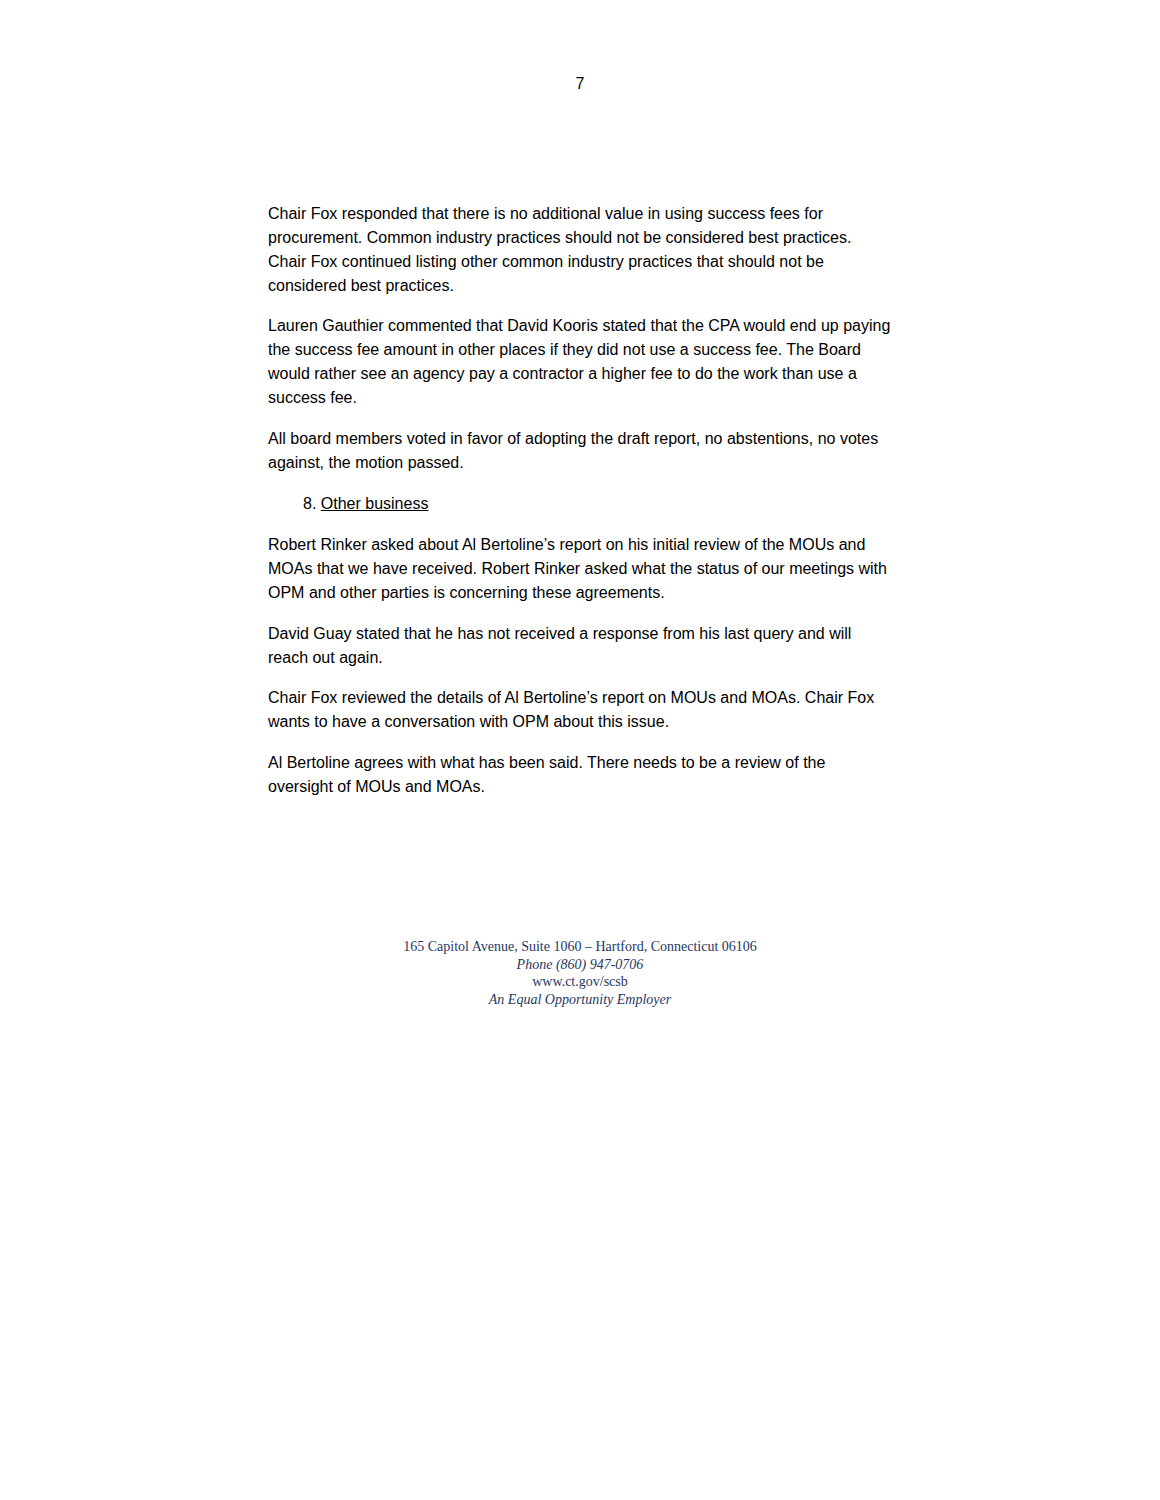7
Chair Fox responded that there is no additional value in using success fees for procurement. Common industry practices should not be considered best practices. Chair Fox continued listing other common industry practices that should not be considered best practices.
Lauren Gauthier commented that David Kooris stated that the CPA would end up paying the success fee amount in other places if they did not use a success fee. The Board would rather see an agency pay a contractor a higher fee to do the work than use a success fee.
All board members voted in favor of adopting the draft report, no abstentions, no votes against, the motion passed.
Other business
Robert Rinker asked about Al Bertoline’s report on his initial review of the MOUs and MOAs that we have received. Robert Rinker asked what the status of our meetings with OPM and other parties is concerning these agreements.
David Guay stated that he has not received a response from his last query and will reach out again.
Chair Fox reviewed the details of Al Bertoline’s report on MOUs and MOAs. Chair Fox wants to have a conversation with OPM about this issue.
Al Bertoline agrees with what has been said. There needs to be a review of the oversight of MOUs and MOAs.
165 Capitol Avenue, Suite 1060 – Hartford, Connecticut 06106
Phone (860) 947-0706
www.ct.gov/scsb
An Equal Opportunity Employer